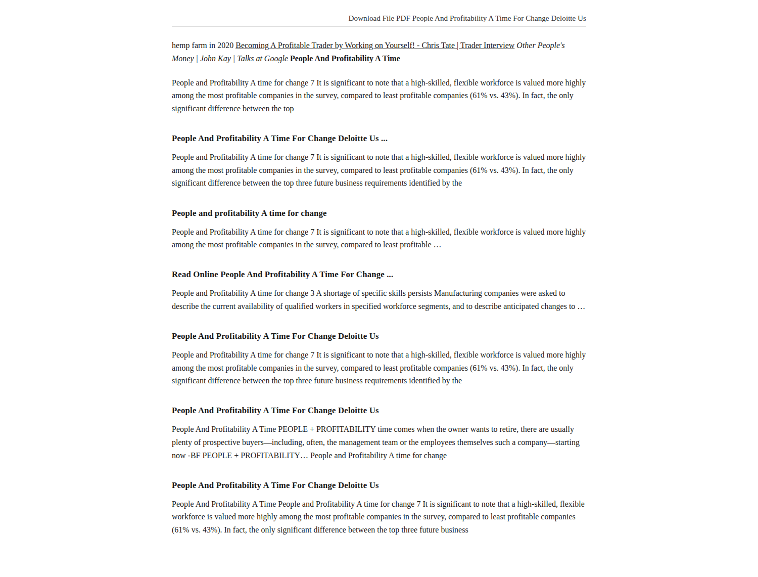Download File PDF People And Profitability A Time For Change Deloitte Us
hemp farm in 2020 Becoming A Profitable Trader by Working on Yourself! - Chris Tate | Trader Interview Other People's Money | John Kay | Talks at Google People And Profitability A Time
People and Profitability A time for change 7 It is significant to note that a high-skilled, flexible workforce is valued more highly among the most profitable companies in the survey, compared to least profitable companies (61% vs. 43%). In fact, the only significant difference between the top
People And Profitability A Time For Change Deloitte Us ...
People and Profitability A time for change 7 It is significant to note that a high-skilled, flexible workforce is valued more highly among the most profitable companies in the survey, compared to least profitable companies (61% vs. 43%). In fact, the only significant difference between the top three future business requirements identified by the
People and profitability A time for change
People and Profitability A time for change 7 It is significant to note that a high-skilled, flexible workforce is valued more highly among the most profitable companies in the survey, compared to least profitable …
Read Online People And Profitability A Time For Change ...
People and Profitability A time for change 3 A shortage of specific skills persists Manufacturing companies were asked to describe the current availability of qualified workers in specified workforce segments, and to describe anticipated changes to …
People And Profitability A Time For Change Deloitte Us
People and Profitability A time for change 7 It is significant to note that a high-skilled, flexible workforce is valued more highly among the most profitable companies in the survey, compared to least profitable companies (61% vs. 43%). In fact, the only significant difference between the top three future business requirements identified by the
People And Profitability A Time For Change Deloitte Us
People And Profitability A Time PEOPLE + PROFITABILITY time comes when the owner wants to retire, there are usually plenty of prospective buyers—including, often, the management team or the employees themselves such a company—starting now -BF PEOPLE + PROFITABILITY… People and Profitability A time for change
People And Profitability A Time For Change Deloitte Us
People And Profitability A Time People and Profitability A time for change 7 It is significant to note that a high-skilled, flexible workforce is valued more highly among the most profitable companies in the survey, compared to least profitable companies (61% vs. 43%). In fact, the only significant difference between the top three future business